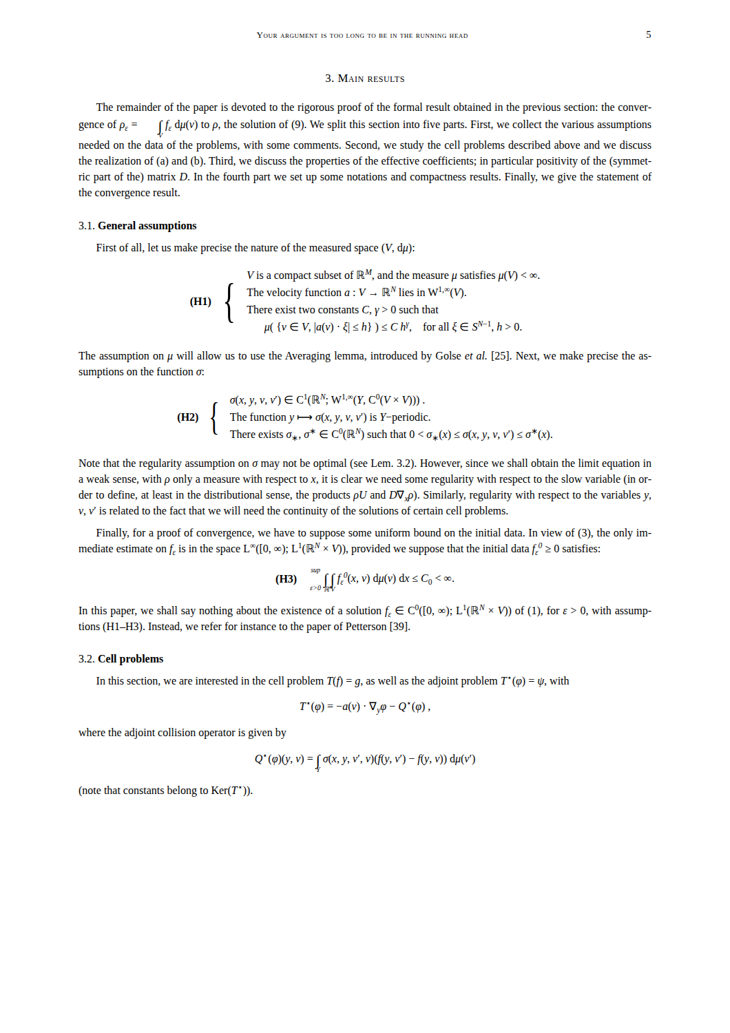Your argument is too long to be in the running head 5
3. Main results
The remainder of the paper is devoted to the rigorous proof of the formal result obtained in the previous section: the convergence of ρε = ∫V fε dμ(v) to ρ, the solution of (9). We split this section into five parts. First, we collect the various assumptions needed on the data of the problems, with some comments. Second, we study the cell problems described above and we discuss the realization of (a) and (b). Third, we discuss the properties of the effective coefficients; in particular positivity of the (symmetric part of the) matrix D. In the fourth part we set up some notations and compactness results. Finally, we give the statement of the convergence result.
3.1. General assumptions
First of all, let us make precise the nature of the measured space (V, dμ):
(H1) {
V is a compact subset of ℝM, and the measure μ satisfies μ(V) < ∞.
The velocity function a : V → ℝN lies in W1,∞(V).
There exist two constants C, γ > 0 such that
μ( {v ∈ V, |a(v) · ξ| ≤ h} ) ≤ C hγ, for all ξ ∈ SN−1, h > 0.
The assumption on μ will allow us to use the Averaging lemma, introduced by Golse et al. [25]. Next, we make precise the assumptions on the function σ:
(H2) {
σ(x, y, v, v′) ∈ C1(ℝN; W1,∞(Y, C0(V × V))) .
The function y ⟼ σ(x, y, v, v′) is Y−periodic.
There exists σ∗, σ∗ ∈ C0(ℝN) such that 0 < σ∗(x) ≤ σ(x, y, v, v′) ≤ σ∗(x).
Note that the regularity assumption on σ may not be optimal (see Lem. 3.2). However, since we shall obtain the limit equation in a weak sense, with ρ only a measure with respect to x, it is clear we need some regularity with respect to the slow variable (in order to define, at least in the distributional sense, the products ρU and D∇xρ). Similarly, regularity with respect to the variables y, v, v′ is related to the fact that we will need the continuity of the solutions of certain cell problems.
Finally, for a proof of convergence, we have to suppose some uniform bound on the initial data. In view of (3), the only immediate estimate on fε is in the space L∞([0, ∞); L1(ℝN × V)), provided we suppose that the initial data fε0 ≥ 0 satisfies:
(H3) sup ε>0 ∫ℝN ∫V fε0(x, v) dμ(v) dx ≤ C0 < ∞.
In this paper, we shall say nothing about the existence of a solution fε ∈ C0([0, ∞); L1(ℝN × V)) of (1), for ε > 0, with assumptions (H1–H3). Instead, we refer for instance to the paper of Petterson [39].
3.2. Cell problems
In this section, we are interested in the cell problem T(f) = g, as well as the adjoint problem T⋆(φ) = ψ, with
T⋆(φ) = −a(v) · ∇yφ − Q⋆(φ) ,
where the adjoint collision operator is given by
Q⋆(φ)(y, v) = ∫Y σ(x, y, v′, v)(f(y, v′) − f(y, v)) dμ(v′)
(note that constants belong to Ker(T⋆)).